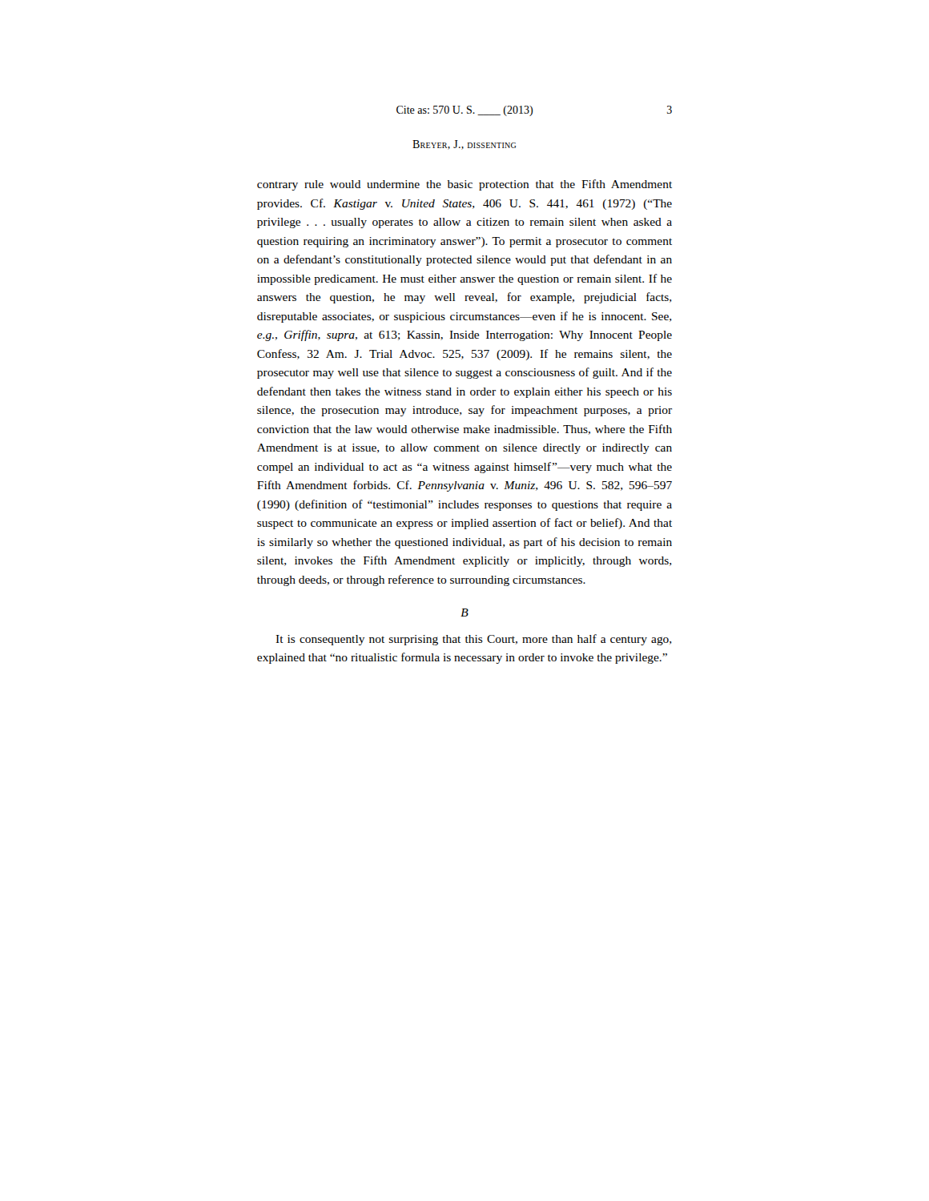Cite as: 570 U. S. ____ (2013) 3
Breyer, J., dissenting
contrary rule would undermine the basic protection that the Fifth Amendment provides. Cf. Kastigar v. United States, 406 U. S. 441, 461 (1972) (“The privilege . . . usually operates to allow a citizen to remain silent when asked a question requiring an incriminatory answer”). To permit a prosecutor to comment on a defendant’s constitutionally protected silence would put that defendant in an impossible predicament. He must either answer the question or remain silent. If he answers the question, he may well reveal, for example, prejudicial facts, disreputable associates, or suspicious circumstances—even if he is innocent. See, e.g., Griffin, supra, at 613; Kassin, Inside Interrogation: Why Innocent People Confess, 32 Am. J. Trial Advoc. 525, 537 (2009). If he remains silent, the prosecutor may well use that silence to suggest a consciousness of guilt. And if the defendant then takes the witness stand in order to explain either his speech or his silence, the prosecution may introduce, say for impeachment purposes, a prior conviction that the law would otherwise make inadmissible. Thus, where the Fifth Amendment is at issue, to allow comment on silence directly or indirectly can compel an individual to act as “a witness against himself ”—very much what the Fifth Amendment forbids. Cf. Pennsylvania v. Muniz, 496 U. S. 582, 596–597 (1990) (definition of “testimonial” includes responses to questions that require a suspect to communicate an express or implied assertion of fact or belief). And that is similarly so whether the questioned individual, as part of his decision to remain silent, invokes the Fifth Amendment explicitly or implicitly, through words, through deeds, or through reference to surrounding circumstances.
B
It is consequently not surprising that this Court, more than half a century ago, explained that “no ritualistic formula is necessary in order to invoke the privilege.”